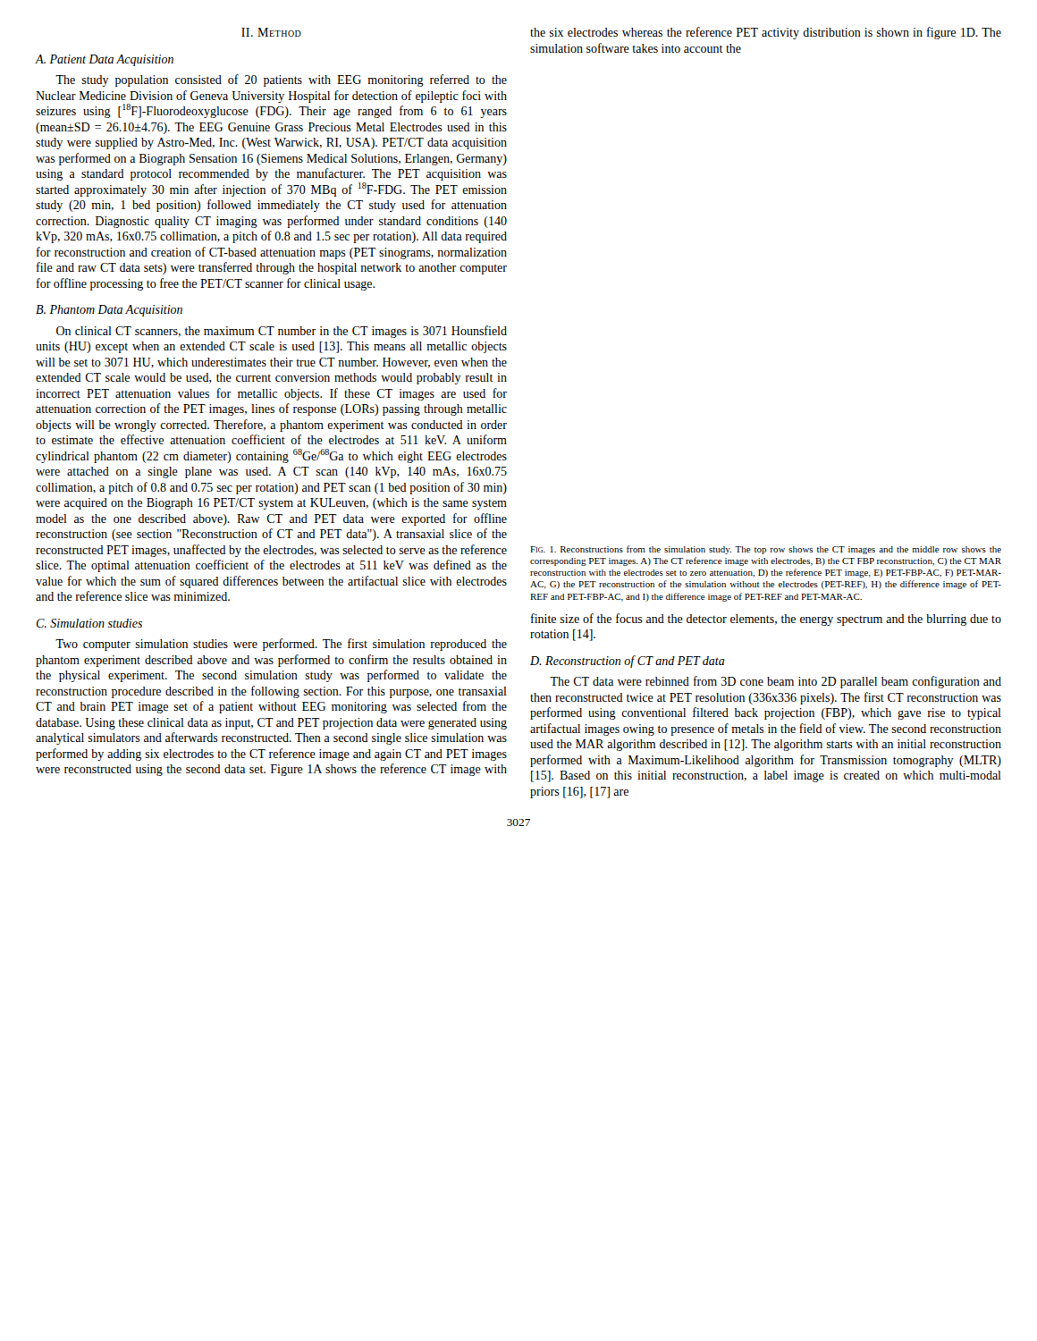II. Method
A. Patient Data Acquisition
The study population consisted of 20 patients with EEG monitoring referred to the Nuclear Medicine Division of Geneva University Hospital for detection of epileptic foci with seizures using [18F]-Fluorodeoxyglucose (FDG). Their age ranged from 6 to 61 years (mean±SD = 26.10±4.76). The EEG Genuine Grass Precious Metal Electrodes used in this study were supplied by Astro-Med, Inc. (West Warwick, RI, USA). PET/CT data acquisition was performed on a Biograph Sensation 16 (Siemens Medical Solutions, Erlangen, Germany) using a standard protocol recommended by the manufacturer. The PET acquisition was started approximately 30 min after injection of 370 MBq of 18F-FDG. The PET emission study (20 min, 1 bed position) followed immediately the CT study used for attenuation correction. Diagnostic quality CT imaging was performed under standard conditions (140 kVp, 320 mAs, 16x0.75 collimation, a pitch of 0.8 and 1.5 sec per rotation). All data required for reconstruction and creation of CT-based attenuation maps (PET sinograms, normalization file and raw CT data sets) were transferred through the hospital network to another computer for offline processing to free the PET/CT scanner for clinical usage.
B. Phantom Data Acquisition
On clinical CT scanners, the maximum CT number in the CT images is 3071 Hounsfield units (HU) except when an extended CT scale is used [13]. This means all metallic objects will be set to 3071 HU, which underestimates their true CT number. However, even when the extended CT scale would be used, the current conversion methods would probably result in incorrect PET attenuation values for metallic objects. If these CT images are used for attenuation correction of the PET images, lines of response (LORs) passing through metallic objects will be wrongly corrected. Therefore, a phantom experiment was conducted in order to estimate the effective attenuation coefficient of the electrodes at 511 keV. A uniform cylindrical phantom (22 cm diameter) containing 68Ge/68Ga to which eight EEG electrodes were attached on a single plane was used. A CT scan (140 kVp, 140 mAs, 16x0.75 collimation, a pitch of 0.8 and 0.75 sec per rotation) and PET scan (1 bed position of 30 min) were acquired on the Biograph 16 PET/CT system at KULeuven, (which is the same system model as the one described above). Raw CT and PET data were exported for offline reconstruction (see section "Reconstruction of CT and PET data"). A transaxial slice of the reconstructed PET images, unaffected by the electrodes, was selected to serve as the reference slice. The optimal attenuation coefficient of the electrodes at 511 keV was defined as the value for which the sum of squared differences between the artifactual slice with electrodes and the reference slice was minimized.
C. Simulation studies
Two computer simulation studies were performed. The first simulation reproduced the phantom experiment described above and was performed to confirm the results obtained in the physical experiment. The second simulation study was performed to validate the reconstruction procedure described in the following section. For this purpose, one transaxial CT and brain PET image set of a patient without EEG monitoring was selected from the database. Using these clinical data as input, CT and PET projection data were generated using analytical simulators and afterwards reconstructed. Then a second single slice simulation was performed by adding six electrodes to the CT reference image and again CT and PET images were reconstructed using the second data set. Figure 1A shows the reference CT image with the six electrodes whereas the reference PET activity distribution is shown in figure 1D. The simulation software takes into account the
Fig. 1. Reconstructions from the simulation study. The top row shows the CT images and the middle row shows the corresponding PET images. A) The CT reference image with electrodes, B) the CT FBP reconstruction, C) the CT MAR reconstruction with the electrodes set to zero attenuation, D) the reference PET image, E) PET-FBP-AC, F) PET-MAR-AC, G) the PET reconstruction of the simulation without the electrodes (PET-REF), H) the difference image of PET-REF and PET-FBP-AC, and I) the difference image of PET-REF and PET-MAR-AC.
finite size of the focus and the detector elements, the energy spectrum and the blurring due to rotation [14].
D. Reconstruction of CT and PET data
The CT data were rebinned from 3D cone beam into 2D parallel beam configuration and then reconstructed twice at PET resolution (336x336 pixels). The first CT reconstruction was performed using conventional filtered back projection (FBP), which gave rise to typical artifactual images owing to presence of metals in the field of view. The second reconstruction used the MAR algorithm described in [12]. The algorithm starts with an initial reconstruction performed with a Maximum-Likelihood algorithm for Transmission tomography (MLTR) [15]. Based on this initial reconstruction, a label image is created on which multi-modal priors [16], [17] are
3027